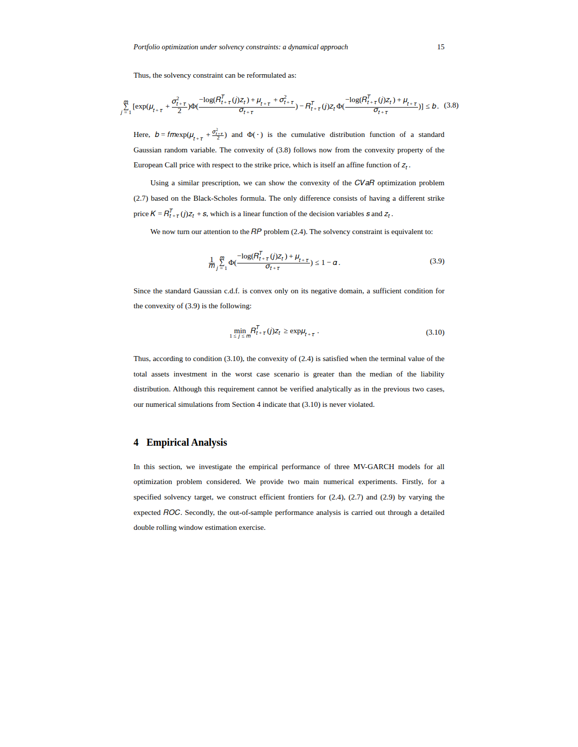Portfolio optimization under solvency constraints: a dynamical approach 15
Thus, the solvency constraint can be reformulated as:
∑ j=1 m [ exp ⁡ ( μt+τ + σt+τ2 2 ) Φ ( −log⁡ ( Rt+τT (j) zt ) + μt+τ + σt+τ2 σt+τ ) − Rt+τT (j) zt Φ ( −log⁡ ( Rt+τT (j) zt ) + μt+τ σt+τ ) ] ≤ b .
(3.8)
Here, b=fmexp⁡(μt+τ+σt+τ22) and Φ(⋅) is the cumulative distribution function of a standard Gaussian random variable. The convexity of (3.8) follows now from the convexity property of the European Call price with respect to the strike price, which is itself an affine function of zt.
Using a similar prescription, we can show the convexity of the CVaR optimization problem (2.7) based on the Black-Scholes formula. The only difference consists of having a different strike price K=Rt+τT(j)zt+s, which is a linear function of the decision variables s and zt.
We now turn our attention to the RP problem (2.4). The solvency constraint is equivalent to:
1m ∑ j=1 m Φ ( −log⁡ ( Rt+τT (j) zt ) + μt+τ σt+τ ) ≤ 1−α.
(3.9)
Since the standard Gaussian c.d.f. is convex only on its negative domain, a sufficient condition for the convexity of (3.9) is the following:
min 1≤j≤m Rt+τT (j) zt ≥ exp⁡ μt+τ .
(3.10)
Thus, according to condition (3.10), the convexity of (2.4) is satisfied when the terminal value of the total assets investment in the worst case scenario is greater than the median of the liability distribution. Although this requirement cannot be verified analytically as in the previous two cases, our numerical simulations from Section 4 indicate that (3.10) is never violated.
4 Empirical Analysis
In this section, we investigate the empirical performance of three MV-GARCH models for all optimization problem considered. We provide two main numerical experiments. Firstly, for a specified solvency target, we construct efficient frontiers for (2.4), (2.7) and (2.9) by varying the expected ROC. Secondly, the out-of-sample performance analysis is carried out through a detailed double rolling window estimation exercise.